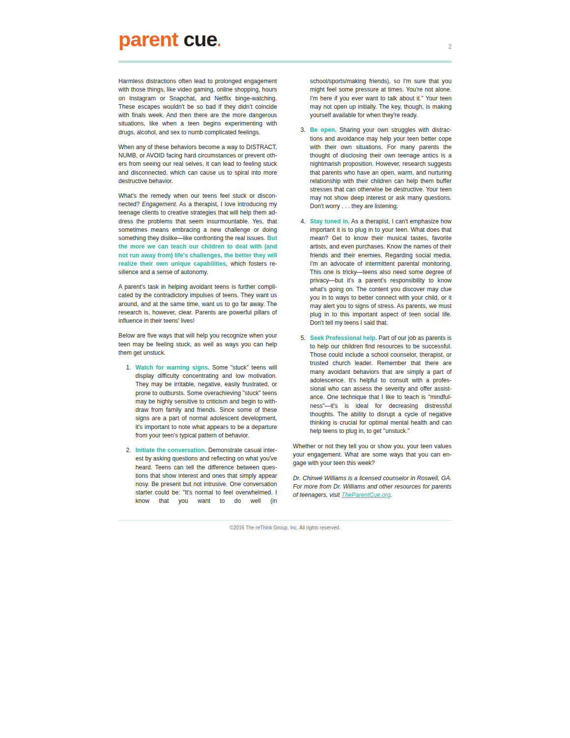parent cue
2
Harmless distractions often lead to prolonged engagement with those things, like video gaming, online shopping, hours on Instagram or Snapchat, and Netflix binge-watching. These escapes wouldn't be so bad if they didn't coincide with finals week. And then there are the more dangerous situations, like when a teen begins experimenting with drugs, alcohol, and sex to numb complicated feelings.
When any of these behaviors become a way to DISTRACT, NUMB, or AVOID facing hard circumstances or prevent others from seeing our real selves, it can lead to feeling stuck and disconnected, which can cause us to spiral into more destructive behavior.
What's the remedy when our teens feel stuck or disconnected? Engagement. As a therapist, I love introducing my teenage clients to creative strategies that will help them address the problems that seem insurmountable. Yes, that sometimes means embracing a new challenge or doing something they dislike—like confronting the real issues. But the more we can teach our children to deal with (and not run away from) life's challenges, the better they will realize their own unique capabilities, which fosters resilience and a sense of autonomy.
A parent's task in helping avoidant teens is further complicated by the contradictory impulses of teens. They want us around, and at the same time, want us to go far away. The research is, however, clear. Parents are powerful pillars of influence in their teens' lives!
Below are five ways that will help you recognize when your teen may be feeling stuck, as well as ways you can help them get unstuck.
Watch for warning signs. Some "stuck" teens will display difficulty concentrating and low motivation. They may be irritable, negative, easily frustrated, or prone to outbursts. Some overachieving "stuck" teens may be highly sensitive to criticism and begin to withdraw from family and friends. Since some of these signs are a part of normal adolescent development, it's important to note what appears to be a departure from your teen's typical pattern of behavior.
Initiate the conversation. Demonstrate casual interest by asking questions and reflecting on what you've heard. Teens can tell the difference between questions that show interest and ones that simply appear nosy. Be present but not intrusive. One conversation starter could be: "It's normal to feel overwhelmed. I know that you want to do well (in school/sports/making friends), so I'm sure that you might feel some pressure at times. You're not alone. I'm here if you ever want to talk about it." Your teen may not open up initially. The key, though, is making yourself available for when they're ready.
Be open. Sharing your own struggles with distractions and avoidance may help your teen better cope with their own situations. For many parents the thought of disclosing their own teenage antics is a nightmarish proposition. However, research suggests that parents who have an open, warm, and nurturing relationship with their children can help them buffer stresses that can otherwise be destructive. Your teen may not show deep interest or ask many questions. Don't worry . . . they are listening.
Stay tuned in. As a therapist, I can't emphasize how important it is to plug in to your teen. What does that mean? Get to know their musical tastes, favorite artists, and even purchases. Know the names of their friends and their enemies. Regarding social media, I'm an advocate of intermittent parental monitoring. This one is tricky—teens also need some degree of privacy—but it's a parent's responsibility to know what's going on. The content you discover may clue you in to ways to better connect with your child, or it may alert you to signs of stress. As parents, we must plug in to this important aspect of teen social life. Don't tell my teens I said that.
Seek Professional help. Part of our job as parents is to help our children find resources to be successful. Those could include a school counselor, therapist, or trusted church leader. Remember that there are many avoidant behaviors that are simply a part of adolescence. It's helpful to consult with a professional who can assess the severity and offer assistance. One technique that I like to teach is "mindfulness"—it's is ideal for decreasing distressful thoughts. The ability to disrupt a cycle of negative thinking is crucial for optimal mental health and can help teens to plug in, to get "unstuck."
Whether or not they tell you or show you, your teen values your engagement. What are some ways that you can engage with your teen this week?
Dr. Chinwé Williams is a licensed counselor in Roswell, GA. For more from Dr. Williams and other resources for parents of teenagers, visit TheParentCue.org.
©2016 The reThink Group, Inc. All rights reserved.